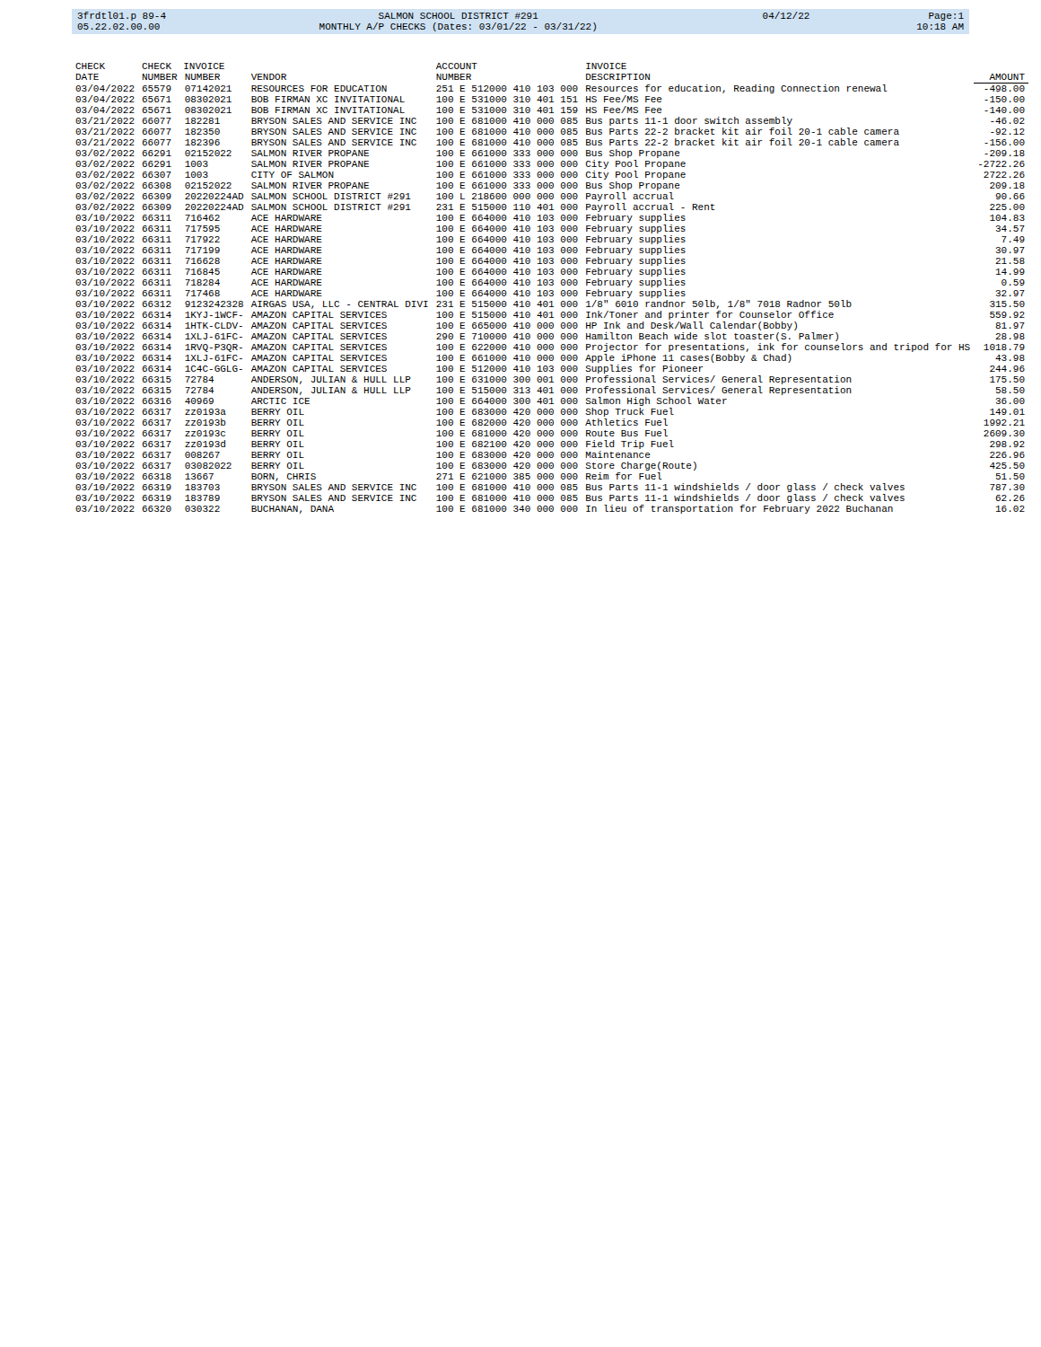3frdtl01.p 89-4 05.22.02.00.00
SALMON SCHOOL DISTRICT #291 MONTHLY A/P CHECKS (Dates: 03/01/22 - 03/31/22)
04/12/22 Page:1 10:18 AM
| CHECK | CHECK INVOICE | | ACCOUNT | INVOICE | |
| --- | --- | --- | --- | --- | --- |
| DATE | NUMBER | NUMBER | VENDOR | NUMBER | DESCRIPTION | AMOUNT |
| 03/04/2022 | 65579 | 07142021 | RESOURCES FOR EDUCATION | 251 E 512000 410 103 000 | Resources for education, Reading Connection renewal | -498.00 |
| 03/04/2022 | 65671 | 08302021 | BOB FIRMAN XC INVITATIONAL | 100 E 531000 310 401 151 | HS Fee/MS Fee | -150.00 |
| 03/04/2022 | 65671 | 08302021 | BOB FIRMAN XC INVITATIONAL | 100 E 531000 310 401 159 | HS Fee/MS Fee | -140.00 |
| 03/21/2022 | 66077 | 182281 | BRYSON SALES AND SERVICE INC | 100 E 681000 410 000 085 | Bus parts 11-1 door switch assembly | -46.02 |
| 03/21/2022 | 66077 | 182350 | BRYSON SALES AND SERVICE INC | 100 E 681000 410 000 085 | Bus Parts 22-2 bracket kit air foil 20-1 cable camera | -92.12 |
| 03/21/2022 | 66077 | 182396 | BRYSON SALES AND SERVICE INC | 100 E 681000 410 000 085 | Bus Parts 22-2 bracket kit air foil 20-1 cable camera | -156.00 |
| 03/02/2022 | 66291 | 02152022 | SALMON RIVER PROPANE | 100 E 661000 333 000 000 | Bus Shop Propane | -209.18 |
| 03/02/2022 | 66291 | 1003 | SALMON RIVER PROPANE | 100 E 661000 333 000 000 | City Pool Propane | -2722.26 |
| 03/02/2022 | 66307 | 1003 | CITY OF SALMON | 100 E 661000 333 000 000 | City Pool Propane | 2722.26 |
| 03/02/2022 | 66308 | 02152022 | SALMON RIVER PROPANE | 100 E 661000 333 000 000 | Bus Shop Propane | 209.18 |
| 03/02/2022 | 66309 | 20220224AD | SALMON SCHOOL DISTRICT #291 | 100 L 218600 000 000 000 | Payroll accrual | 90.66 |
| 03/02/2022 | 66309 | 20220224AD | SALMON SCHOOL DISTRICT #291 | 231 E 515000 110 401 000 | Payroll accrual - Rent | 225.00 |
| 03/10/2022 | 66311 | 716462 | ACE HARDWARE | 100 E 664000 410 103 000 | February supplies | 104.83 |
| 03/10/2022 | 66311 | 717595 | ACE HARDWARE | 100 E 664000 410 103 000 | February supplies | 34.57 |
| 03/10/2022 | 66311 | 717922 | ACE HARDWARE | 100 E 664000 410 103 000 | February supplies | 7.49 |
| 03/10/2022 | 66311 | 717199 | ACE HARDWARE | 100 E 664000 410 103 000 | February supplies | 30.97 |
| 03/10/2022 | 66311 | 716628 | ACE HARDWARE | 100 E 664000 410 103 000 | February supplies | 21.58 |
| 03/10/2022 | 66311 | 716845 | ACE HARDWARE | 100 E 664000 410 103 000 | February supplies | 14.99 |
| 03/10/2022 | 66311 | 718284 | ACE HARDWARE | 100 E 664000 410 103 000 | February supplies | 0.59 |
| 03/10/2022 | 66311 | 717468 | ACE HARDWARE | 100 E 664000 410 103 000 | February supplies | 32.97 |
| 03/10/2022 | 66312 | 9123242328 | AIRGAS USA, LLC - CENTRAL DIVI | 231 E 515000 410 401 000 | 1/8" 6010 randnor 50lb, 1/8" 7018 Radnor 50lb | 315.50 |
| 03/10/2022 | 66314 | 1KYJ-1WCF- | AMAZON CAPITAL SERVICES | 100 E 515000 410 401 000 | Ink/Toner and printer for Counselor Office | 559.92 |
| 03/10/2022 | 66314 | 1HTK-CLDV- | AMAZON CAPITAL SERVICES | 100 E 665000 410 000 000 | HP Ink and Desk/Wall Calendar(Bobby) | 81.97 |
| 03/10/2022 | 66314 | 1XLJ-61FC- | AMAZON CAPITAL SERVICES | 290 E 710000 410 000 000 | Hamilton Beach wide slot toaster(S. Palmer) | 28.98 |
| 03/10/2022 | 66314 | 1RVQ-P3QR- | AMAZON CAPITAL SERVICES | 100 E 622000 410 000 000 | Projector for presentations, ink for counselors and tripod for HS | 1018.79 |
| 03/10/2022 | 66314 | 1XLJ-61FC- | AMAZON CAPITAL SERVICES | 100 E 661000 410 000 000 | Apple iPhone 11 cases(Bobby & Chad) | 43.98 |
| 03/10/2022 | 66314 | 1C4C-GGLG- | AMAZON CAPITAL SERVICES | 100 E 512000 410 103 000 | Supplies for Pioneer | 244.96 |
| 03/10/2022 | 66315 | 72784 | ANDERSON, JULIAN & HULL LLP | 100 E 631000 300 001 000 | Professional Services/ General Representation | 175.50 |
| 03/10/2022 | 66315 | 72784 | ANDERSON, JULIAN & HULL LLP | 100 E 515000 313 401 000 | Professional Services/ General Representation | 58.50 |
| 03/10/2022 | 66316 | 40969 | ARCTIC ICE | 100 E 664000 300 401 000 | Salmon High School Water | 36.00 |
| 03/10/2022 | 66317 | zz0193a | BERRY OIL | 100 E 683000 420 000 000 | Shop Truck Fuel | 149.01 |
| 03/10/2022 | 66317 | zz0193b | BERRY OIL | 100 E 682000 420 000 000 | Athletics Fuel | 1992.21 |
| 03/10/2022 | 66317 | zz0193c | BERRY OIL | 100 E 681000 420 000 000 | Route Bus Fuel | 2609.30 |
| 03/10/2022 | 66317 | zz0193d | BERRY OIL | 100 E 682100 420 000 000 | Field Trip Fuel | 298.92 |
| 03/10/2022 | 66317 | 008267 | BERRY OIL | 100 E 683000 420 000 000 | Maintenance | 226.96 |
| 03/10/2022 | 66317 | 03082022 | BERRY OIL | 100 E 683000 420 000 000 | Store Charge(Route) | 425.50 |
| 03/10/2022 | 66318 | 13667 | BORN, CHRIS | 271 E 621000 385 000 000 | Reim for Fuel | 51.50 |
| 03/10/2022 | 66319 | 183703 | BRYSON SALES AND SERVICE INC | 100 E 681000 410 000 085 | Bus Parts 11-1 windshields / door glass / check valves | 787.30 |
| 03/10/2022 | 66319 | 183789 | BRYSON SALES AND SERVICE INC | 100 E 681000 410 000 085 | Bus Parts 11-1 windshields / door glass / check valves | 62.26 |
| 03/10/2022 | 66320 | 030322 | BUCHANAN, DANA | 100 E 681000 340 000 000 | In lieu of transportation for February 2022 Buchanan | 16.02 |